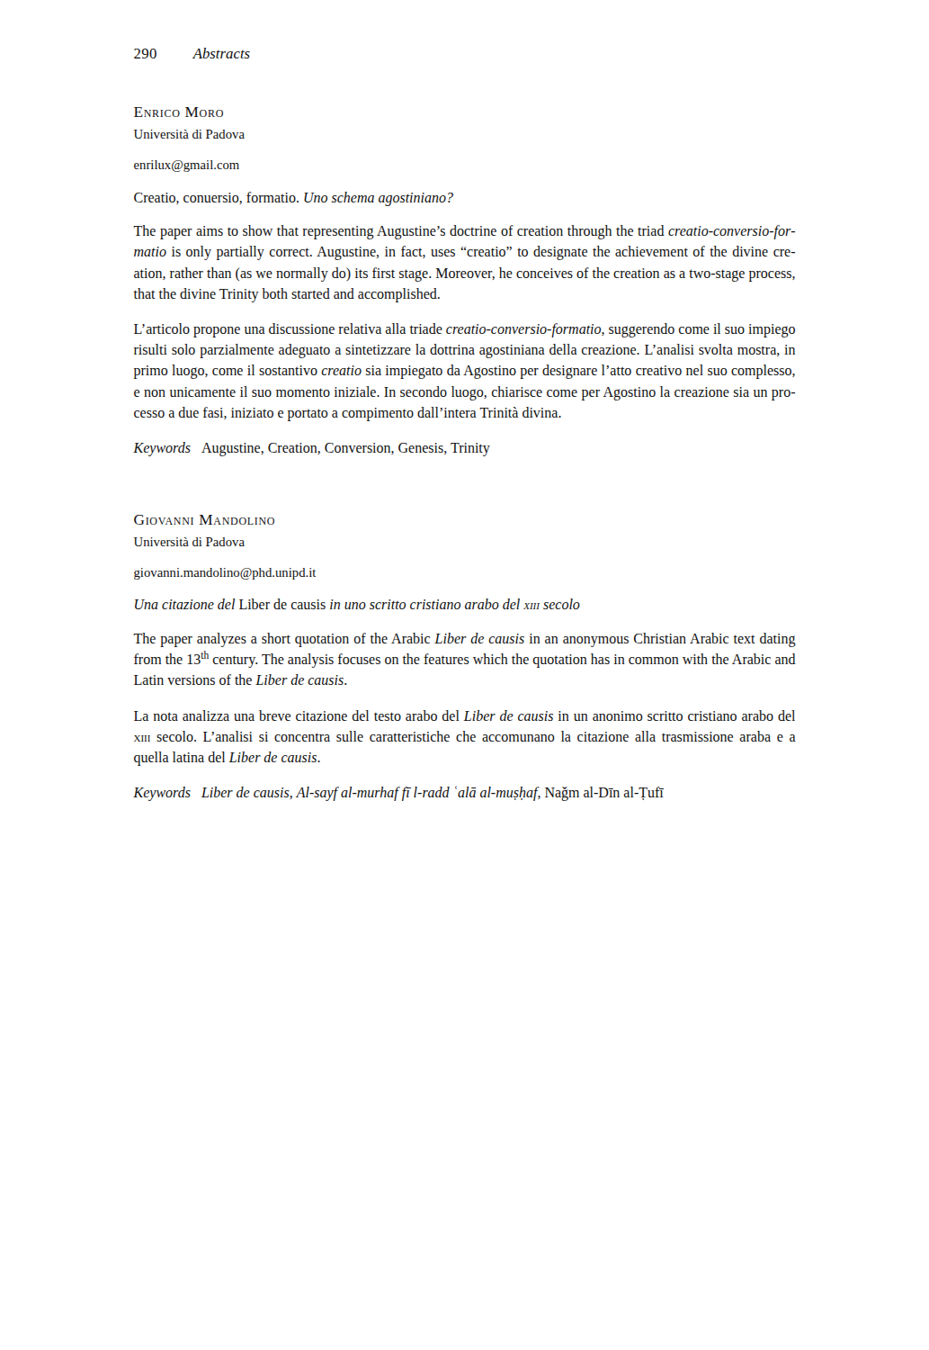290 Abstracts
Enrico Moro
Università di Padova
enrilux@gmail.com
Creatio, conuersio, formatio. Uno schema agostiniano?
The paper aims to show that representing Augustine’s doctrine of creation through the triad creatio-conversio-formatio is only partially correct. Augustine, in fact, uses “creatio” to designate the achievement of the divine creation, rather than (as we normally do) its first stage. Moreover, he conceives of the creation as a two-stage process, that the divine Trinity both started and accomplished.
L’articolo propone una discussione relativa alla triade creatio-conversio-formatio, suggerendo come il suo impiego risulti solo parzialmente adeguato a sintetizzare la dottrina agostiniana della creazione. L’analisi svolta mostra, in primo luogo, come il sostantivo creatio sia impiegato da Agostino per designare l’atto creativo nel suo complesso, e non unicamente il suo momento iniziale. In secondo luogo, chiarisce come per Agostino la creazione sia un processo a due fasi, iniziato e portato a compimento dall’intera Trinità divina.
Keywords Augustine, Creation, Conversion, Genesis, Trinity
Giovanni Mandolino
Università di Padova
giovanni.mandolino@phd.unipd.it
Una citazione del Liber de causis in uno scritto cristiano arabo del xiii secolo
The paper analyzes a short quotation of the Arabic Liber de causis in an anonymous Christian Arabic text dating from the 13th century. The analysis focuses on the features which the quotation has in common with the Arabic and Latin versions of the Liber de causis.
La nota analizza una breve citazione del testo arabo del Liber de causis in un anonimo scritto cristiano arabo del xiii secolo. L’analisi si concentra sulle caratteristiche che accomunano la citazione alla trasmissione araba e a quella latina del Liber de causis.
Keywords Liber de causis, Al-sayf al-murhaf fī l-radd ʿalā al-muṣḥaf, Naǧm al-Dīn al-Ṭufī